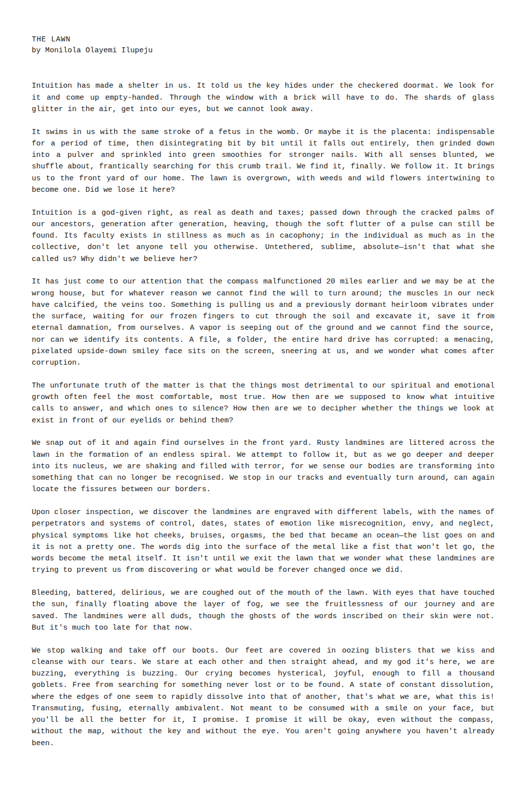The Lawn
by Monilola Olayemi Ilupeju
Intuition has made a shelter in us. It told us the key hides under the checkered doormat. We look for it and come up empty-handed. Through the window with a brick will have to do. The shards of glass glitter in the air, get into our eyes, but we cannot look away.
It swims in us with the same stroke of a fetus in the womb. Or maybe it is the placenta: indispensable for a period of time, then disintegrating bit by bit until it falls out entirely, then grinded down into a pulver and sprinkled into green smoothies for stronger nails. With all senses blunted, we shuffle about, frantically searching for this crumb trail. We find it, finally. We follow it. It brings us to the front yard of our home. The lawn is overgrown, with weeds and wild flowers intertwining to become one. Did we lose it here?
Intuition is a god-given right, as real as death and taxes; passed down through the cracked palms of our ancestors, generation after generation, heaving, though the soft flutter of a pulse can still be found. Its faculty exists in stillness as much as in cacophony; in the individual as much as in the collective, don't let anyone tell you otherwise. Untethered, sublime, absolute—isn't that what she called us? Why didn't we believe her?
It has just come to our attention that the compass malfunctioned 20 miles earlier and we may be at the wrong house, but for whatever reason we cannot find the will to turn around; the muscles in our neck have calcified, the veins too. Something is pulling us and a previously dormant heirloom vibrates under the surface, waiting for our frozen fingers to cut through the soil and excavate it, save it from eternal damnation, from ourselves. A vapor is seeping out of the ground and we cannot find the source, nor can we identify its contents. A file, a folder, the entire hard drive has corrupted: a menacing, pixelated upside-down smiley face sits on the screen, sneering at us, and we wonder what comes after corruption.
The unfortunate truth of the matter is that the things most detrimental to our spiritual and emotional growth often feel the most comfortable, most true. How then are we supposed to know what intuitive calls to answer, and which ones to silence? How then are we to decipher whether the things we look at exist in front of our eyelids or behind them?
We snap out of it and again find ourselves in the front yard. Rusty landmines are littered across the lawn in the formation of an endless spiral. We attempt to follow it, but as we go deeper and deeper into its nucleus, we are shaking and filled with terror, for we sense our bodies are transforming into something that can no longer be recognised. We stop in our tracks and eventually turn around, can again locate the fissures between our borders.
Upon closer inspection, we discover the landmines are engraved with different labels, with the names of perpetrators and systems of control, dates, states of emotion like misrecognition, envy, and neglect, physical symptoms like hot cheeks, bruises, orgasms, the bed that became an ocean—the list goes on and it is not a pretty one. The words dig into the surface of the metal like a fist that won't let go, the words become the metal itself. It isn't until we exit the lawn that we wonder what these landmines are trying to prevent us from discovering or what would be forever changed once we did.
Bleeding, battered, delirious, we are coughed out of the mouth of the lawn. With eyes that have touched the sun, finally floating above the layer of fog, we see the fruitlessness of our journey and are saved. The landmines were all duds, though the ghosts of the words inscribed on their skin were not. But it's much too late for that now.
We stop walking and take off our boots. Our feet are covered in oozing blisters that we kiss and cleanse with our tears. We stare at each other and then straight ahead, and my god it's here, we are buzzing, everything is buzzing. Our crying becomes hysterical, joyful, enough to fill a thousand goblets. Free from searching for something never lost or to be found. A state of constant dissolution, where the edges of one seem to rapidly dissolve into that of another, that's what we are, what this is! Transmuting, fusing, eternally ambivalent. Not meant to be consumed with a smile on your face, but you'll be all the better for it, I promise. I promise it will be okay, even without the compass, without the map, without the key and without the eye. You aren't going anywhere you haven't already been.